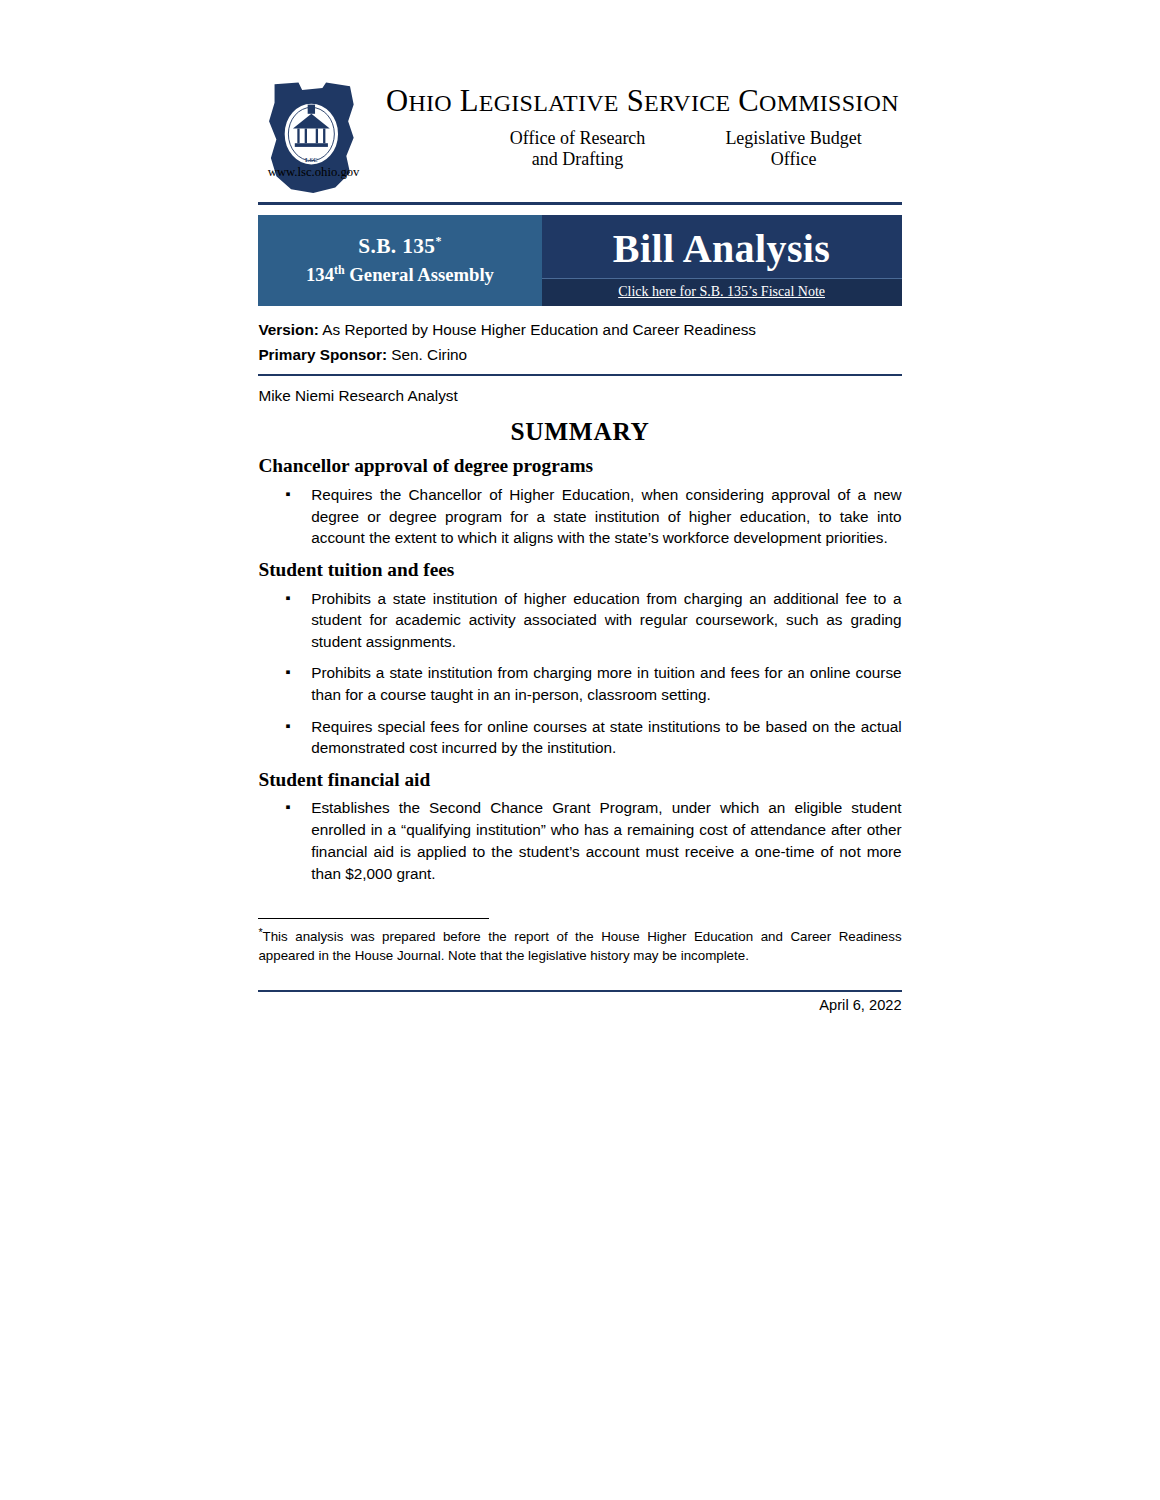LSC OHIO
OHIO LEGISLATIVE SERVICE COMMISSION
Office of Research
and Drafting
Legislative Budget
Office
www.lsc.ohio.gov
S.B. 135*
134th General Assembly
Bill Analysis
Click here for S.B. 135’s Fiscal Note
Version: As Reported by House Higher Education and Career Readiness
Primary Sponsor: Sen. Cirino
Mike Niemi Research Analyst
SUMMARY
Chancellor approval of degree programs
Requires the Chancellor of Higher Education, when considering approval of a new degree or degree program for a state institution of higher education, to take into account the extent to which it aligns with the state’s workforce development priorities.
Student tuition and fees
Prohibits a state institution of higher education from charging an additional fee to a student for academic activity associated with regular coursework, such as grading student assignments.
Prohibits a state institution from charging more in tuition and fees for an online course than for a course taught in an in-person, classroom setting.
Requires special fees for online courses at state institutions to be based on the actual demonstrated cost incurred by the institution.
Student financial aid
Establishes the Second Chance Grant Program, under which an eligible student enrolled in a “qualifying institution” who has a remaining cost of attendance after other financial aid is applied to the student’s account must receive a one-time of not more than $2,000 grant.
*This analysis was prepared before the report of the House Higher Education and Career Readiness appeared in the House Journal. Note that the legislative history may be incomplete.
April 6, 2022